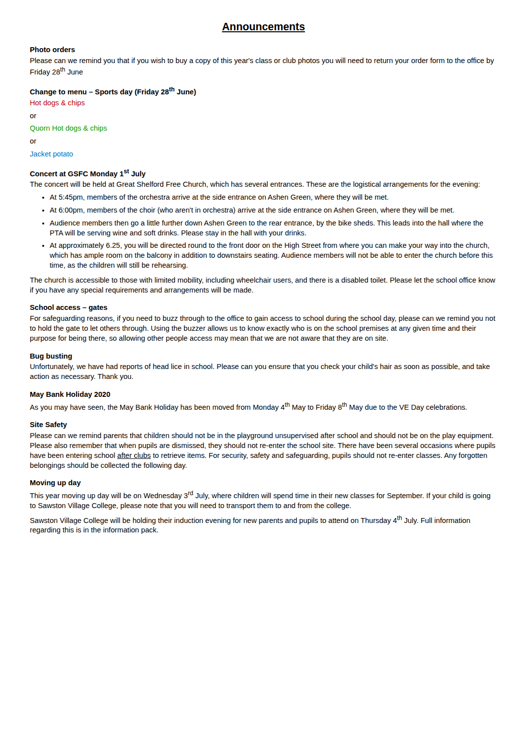Announcements
Photo orders
Please can we remind you that if you wish to buy a copy of this year's class or club photos you will need to return your order form to the office by Friday 28th June
Change to menu – Sports day (Friday 28th June)
Hot dogs & chips
or
Quorn Hot dogs & chips
or
Jacket potato
Concert at GSFC Monday 1st July
The concert will be held at Great Shelford Free Church, which has several entrances. These are the logistical arrangements for the evening:
At 5:45pm, members of the orchestra arrive at the side entrance on Ashen Green, where they will be met.
At 6:00pm, members of the choir (who aren't in orchestra) arrive at the side entrance on Ashen Green, where they will be met.
Audience members then go a little further down Ashen Green to the rear entrance, by the bike sheds. This leads into the hall where the PTA will be serving wine and soft drinks. Please stay in the hall with your drinks.
At approximately 6.25, you will be directed round to the front door on the High Street from where you can make your way into the church, which has ample room on the balcony in addition to downstairs seating. Audience members will not be able to enter the church before this time, as the children will still be rehearsing.
The church is accessible to those with limited mobility, including wheelchair users, and there is a disabled toilet. Please let the school office know if you have any special requirements and arrangements will be made.
School access – gates
For safeguarding reasons, if you need to buzz through to the office to gain access to school during the school day, please can we remind you not to hold the gate to let others through. Using the buzzer allows us to know exactly who is on the school premises at any given time and their purpose for being there, so allowing other people access may mean that we are not aware that they are on site.
Bug busting
Unfortunately, we have had reports of head lice in school. Please can you ensure that you check your child's hair as soon as possible, and take action as necessary. Thank you.
May Bank Holiday 2020
As you may have seen, the May Bank Holiday has been moved from Monday 4th May to Friday 8th May due to the VE Day celebrations.
Site Safety
Please can we remind parents that children should not be in the playground unsupervised after school and should not be on the play equipment. Please also remember that when pupils are dismissed, they should not re-enter the school site. There have been several occasions where pupils have been entering school after clubs to retrieve items. For security, safety and safeguarding, pupils should not re-enter classes. Any forgotten belongings should be collected the following day.
Moving up day
This year moving up day will be on Wednesday 3rd July, where children will spend time in their new classes for September. If your child is going to Sawston Village College, please note that you will need to transport them to and from the college.
Sawston Village College will be holding their induction evening for new parents and pupils to attend on Thursday 4th July. Full information regarding this is in the information pack.